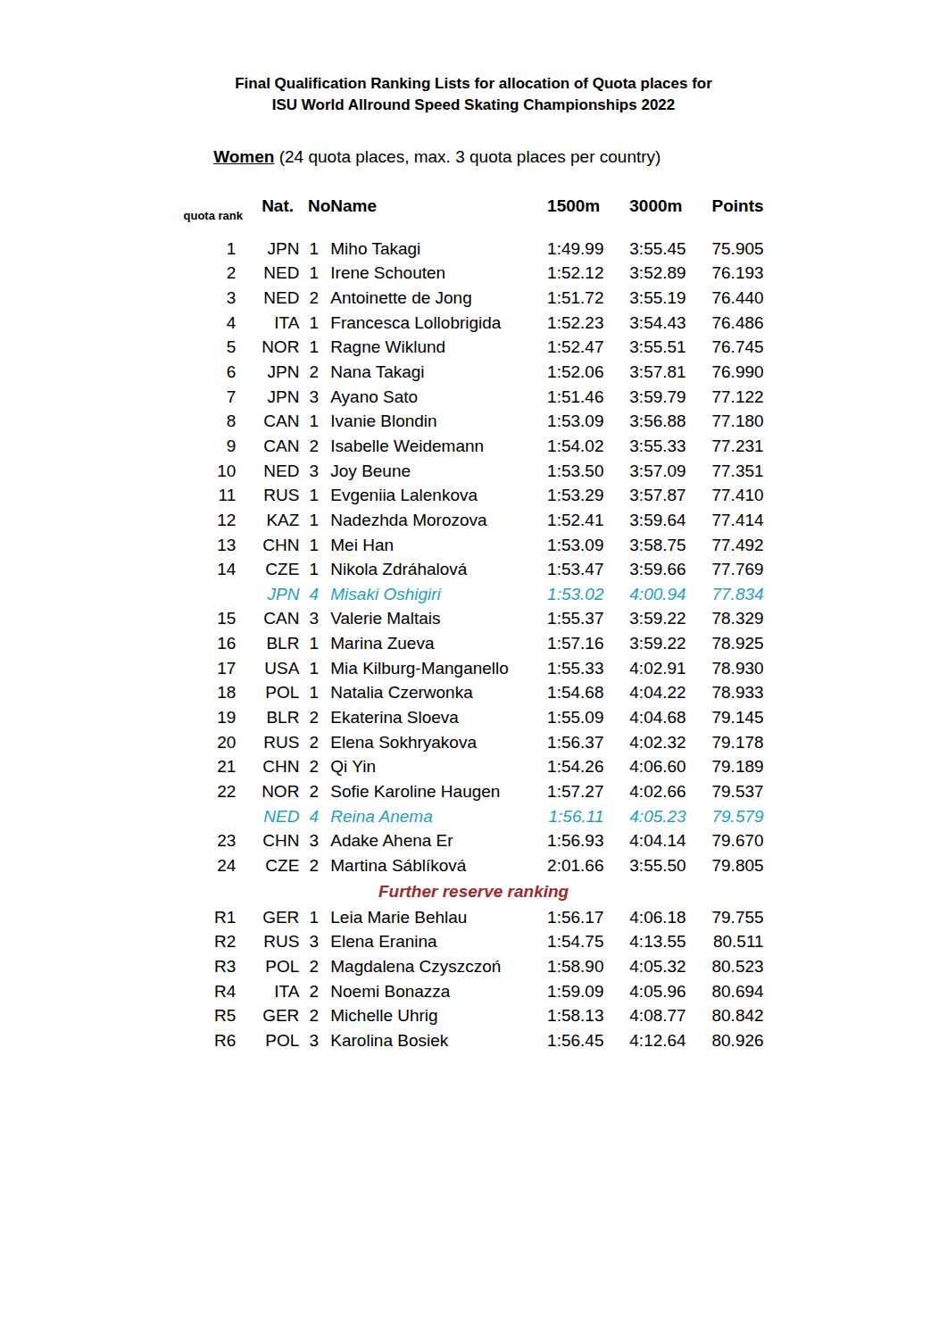Final Qualification Ranking Lists for allocation of Quota places for
ISU World Allround Speed Skating Championships 2022
Women (24 quota places, max. 3 quota places per country)
| quota rank | Nat. | No | Name | 1500m | 3000m | Points |
| --- | --- | --- | --- | --- | --- | --- |
| 1 | JPN | 1 | Miho Takagi | 1:49.99 | 3:55.45 | 75.905 |
| 2 | NED | 1 | Irene Schouten | 1:52.12 | 3:52.89 | 76.193 |
| 3 | NED | 2 | Antoinette de Jong | 1:51.72 | 3:55.19 | 76.440 |
| 4 | ITA | 1 | Francesca Lollobrigida | 1:52.23 | 3:54.43 | 76.486 |
| 5 | NOR | 1 | Ragne Wiklund | 1:52.47 | 3:55.51 | 76.745 |
| 6 | JPN | 2 | Nana Takagi | 1:52.06 | 3:57.81 | 76.990 |
| 7 | JPN | 3 | Ayano Sato | 1:51.46 | 3:59.79 | 77.122 |
| 8 | CAN | 1 | Ivanie Blondin | 1:53.09 | 3:56.88 | 77.180 |
| 9 | CAN | 2 | Isabelle Weidemann | 1:54.02 | 3:55.33 | 77.231 |
| 10 | NED | 3 | Joy Beune | 1:53.50 | 3:57.09 | 77.351 |
| 11 | RUS | 1 | Evgeniia Lalenkova | 1:53.29 | 3:57.87 | 77.410 |
| 12 | KAZ | 1 | Nadezhda Morozova | 1:52.41 | 3:59.64 | 77.414 |
| 13 | CHN | 1 | Mei Han | 1:53.09 | 3:58.75 | 77.492 |
| 14 | CZE | 1 | Nikola Zdráhalová | 1:53.47 | 3:59.66 | 77.769 |
| | JPN | 4 | Misaki Oshigiri | 1:53.02 | 4:00.94 | 77.834 |
| 15 | CAN | 3 | Valerie Maltais | 1:55.37 | 3:59.22 | 78.329 |
| 16 | BLR | 1 | Marina Zueva | 1:57.16 | 3:59.22 | 78.925 |
| 17 | USA | 1 | Mia Kilburg-Manganello | 1:55.33 | 4:02.91 | 78.930 |
| 18 | POL | 1 | Natalia Czerwonka | 1:54.68 | 4:04.22 | 78.933 |
| 19 | BLR | 2 | Ekaterina Sloeva | 1:55.09 | 4:04.68 | 79.145 |
| 20 | RUS | 2 | Elena Sokhryakova | 1:56.37 | 4:02.32 | 79.178 |
| 21 | CHN | 2 | Qi Yin | 1:54.26 | 4:06.60 | 79.189 |
| 22 | NOR | 2 | Sofie Karoline Haugen | 1:57.27 | 4:02.66 | 79.537 |
| | NED | 4 | Reina Anema | 1:56.11 | 4:05.23 | 79.579 |
| 23 | CHN | 3 | Adake Ahena Er | 1:56.93 | 4:04.14 | 79.670 |
| 24 | CZE | 2 | Martina Sáblíková | 2:01.66 | 3:55.50 | 79.805 |
| Further reserve ranking |
| R1 | GER | 1 | Leia Marie Behlau | 1:56.17 | 4:06.18 | 79.755 |
| R2 | RUS | 3 | Elena Eranina | 1:54.75 | 4:13.55 | 80.511 |
| R3 | POL | 2 | Magdalena Czyszczoń | 1:58.90 | 4:05.32 | 80.523 |
| R4 | ITA | 2 | Noemi Bonazza | 1:59.09 | 4:05.96 | 80.694 |
| R5 | GER | 2 | Michelle Uhrig | 1:58.13 | 4:08.77 | 80.842 |
| R6 | POL | 3 | Karolina Bosiek | 1:56.45 | 4:12.64 | 80.926 |